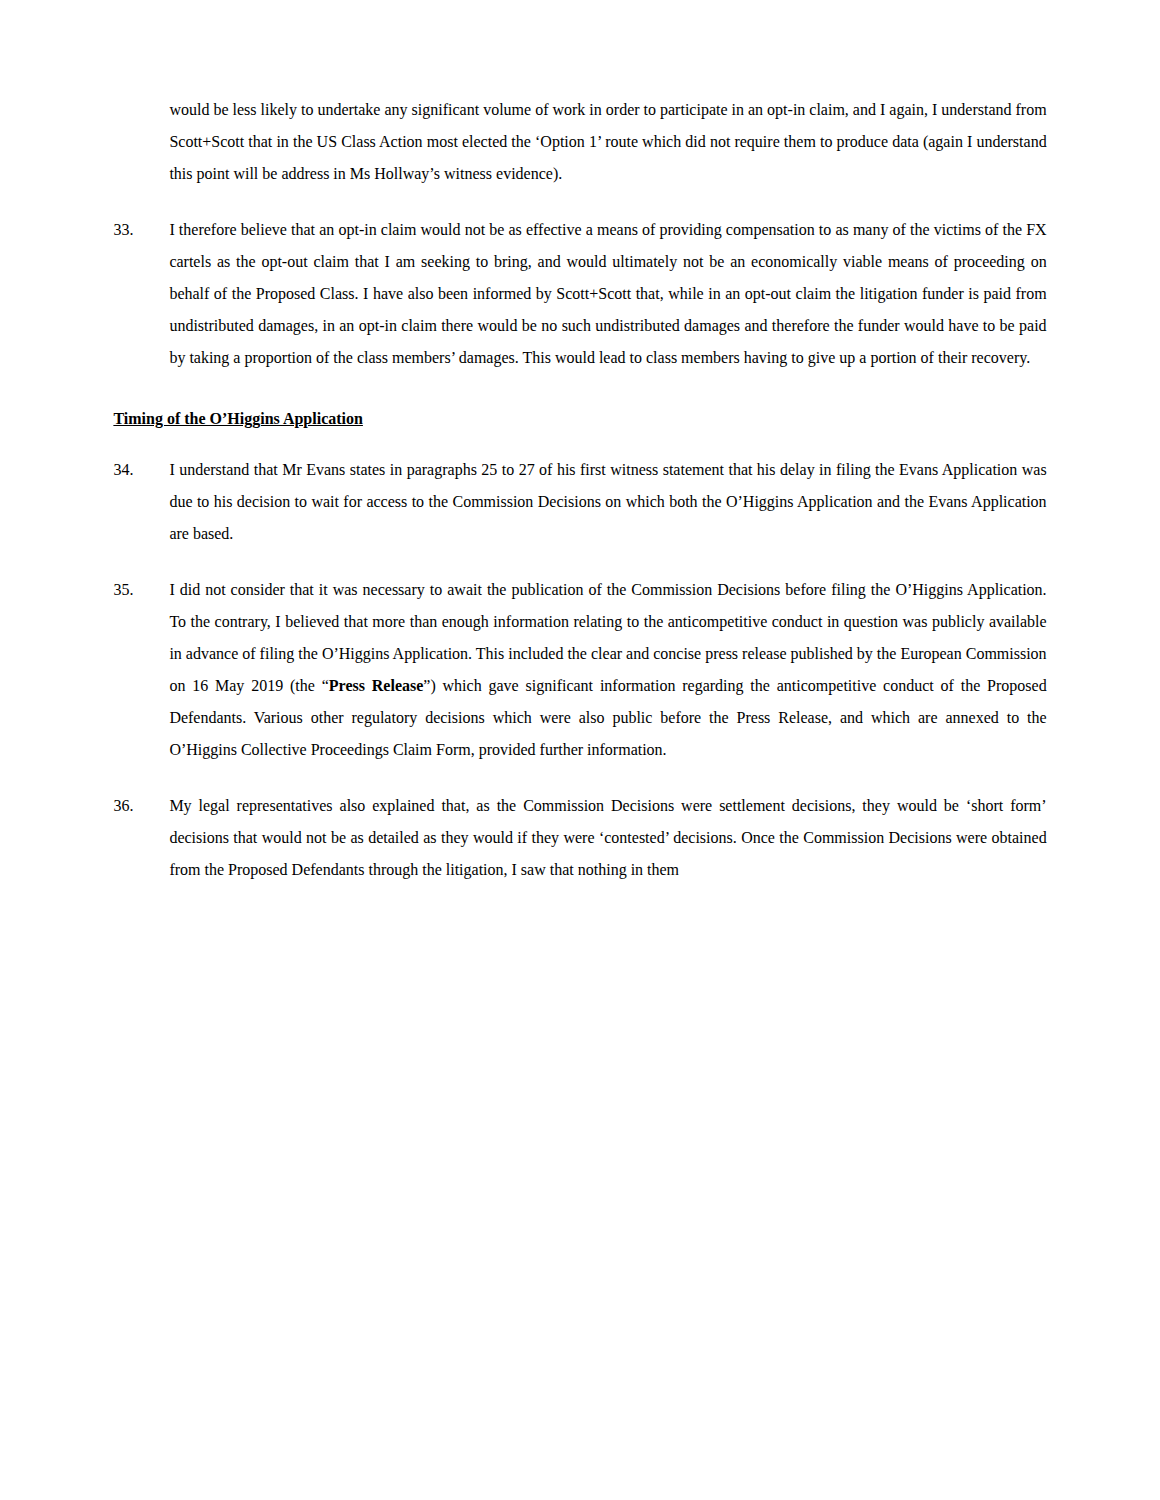would be less likely to undertake any significant volume of work in order to participate in an opt-in claim, and I again, I understand from Scott+Scott that in the US Class Action most elected the ‘Option 1’ route which did not require them to produce data (again I understand this point will be address in Ms Hollway’s witness evidence).
I therefore believe that an opt-in claim would not be as effective a means of providing compensation to as many of the victims of the FX cartels as the opt-out claim that I am seeking to bring, and would ultimately not be an economically viable means of proceeding on behalf of the Proposed Class. I have also been informed by Scott+Scott that, while in an opt-out claim the litigation funder is paid from undistributed damages, in an opt-in claim there would be no such undistributed damages and therefore the funder would have to be paid by taking a proportion of the class members’ damages. This would lead to class members having to give up a portion of their recovery.
Timing of the O’Higgins Application
I understand that Mr Evans states in paragraphs 25 to 27 of his first witness statement that his delay in filing the Evans Application was due to his decision to wait for access to the Commission Decisions on which both the O’Higgins Application and the Evans Application are based.
I did not consider that it was necessary to await the publication of the Commission Decisions before filing the O’Higgins Application. To the contrary, I believed that more than enough information relating to the anticompetitive conduct in question was publicly available in advance of filing the O’Higgins Application. This included the clear and concise press release published by the European Commission on 16 May 2019 (the “Press Release”) which gave significant information regarding the anticompetitive conduct of the Proposed Defendants. Various other regulatory decisions which were also public before the Press Release, and which are annexed to the O’Higgins Collective Proceedings Claim Form, provided further information.
My legal representatives also explained that, as the Commission Decisions were settlement decisions, they would be ‘short form’ decisions that would not be as detailed as they would if they were ‘contested’ decisions. Once the Commission Decisions were obtained from the Proposed Defendants through the litigation, I saw that nothing in them